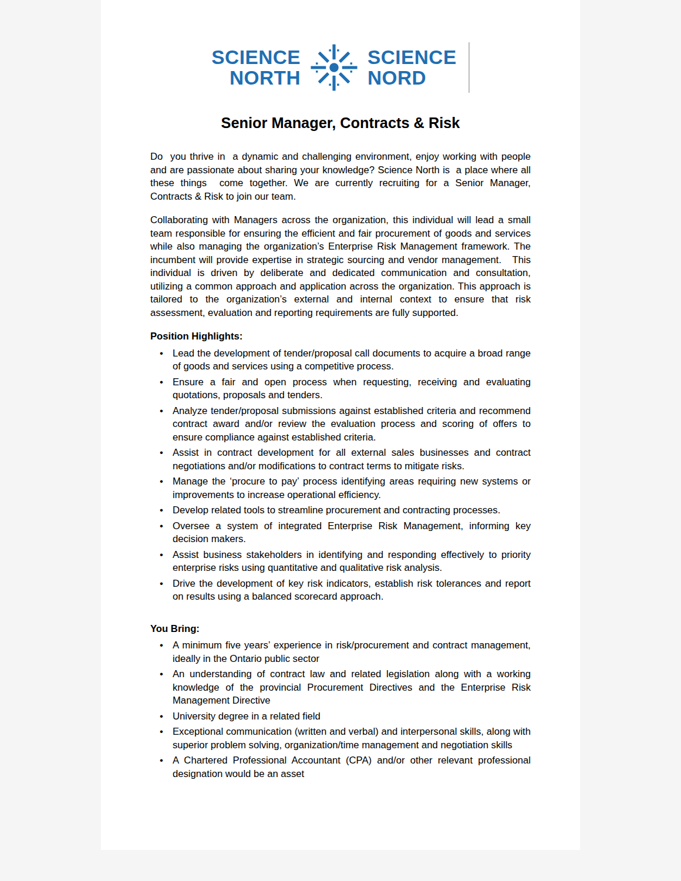Science
North
Science
Nord
Senior Manager, Contracts & Risk
Do you thrive in a dynamic and challenging environment, enjoy working with people and are passionate about sharing your knowledge? Science North is a place where all these things come together. We are currently recruiting for a Senior Manager, Contracts & Risk to join our team.
Collaborating with Managers across the organization, this individual will lead a small team responsible for ensuring the efficient and fair procurement of goods and services while also managing the organization’s Enterprise Risk Management framework. The incumbent will provide expertise in strategic sourcing and vendor management. This individual is driven by deliberate and dedicated communication and consultation, utilizing a common approach and application across the organization. This approach is tailored to the organization’s external and internal context to ensure that risk assessment, evaluation and reporting requirements are fully supported.
Position Highlights:
Lead the development of tender/proposal call documents to acquire a broad range of goods and services using a competitive process.
Ensure a fair and open process when requesting, receiving and evaluating quotations, proposals and tenders.
Analyze tender/proposal submissions against established criteria and recommend contract award and/or review the evaluation process and scoring of offers to ensure compliance against established criteria.
Assist in contract development for all external sales businesses and contract negotiations and/or modifications to contract terms to mitigate risks.
Manage the ‘procure to pay’ process identifying areas requiring new systems or improvements to increase operational efficiency.
Develop related tools to streamline procurement and contracting processes.
Oversee a system of integrated Enterprise Risk Management, informing key decision makers.
Assist business stakeholders in identifying and responding effectively to priority enterprise risks using quantitative and qualitative risk analysis.
Drive the development of key risk indicators, establish risk tolerances and report on results using a balanced scorecard approach.
You Bring:
A minimum five years’ experience in risk/procurement and contract management, ideally in the Ontario public sector
An understanding of contract law and related legislation along with a working knowledge of the provincial Procurement Directives and the Enterprise Risk Management Directive
University degree in a related field
Exceptional communication (written and verbal) and interpersonal skills, along with superior problem solving, organization/time management and negotiation skills
A Chartered Professional Accountant (CPA) and/or other relevant professional designation would be an asset